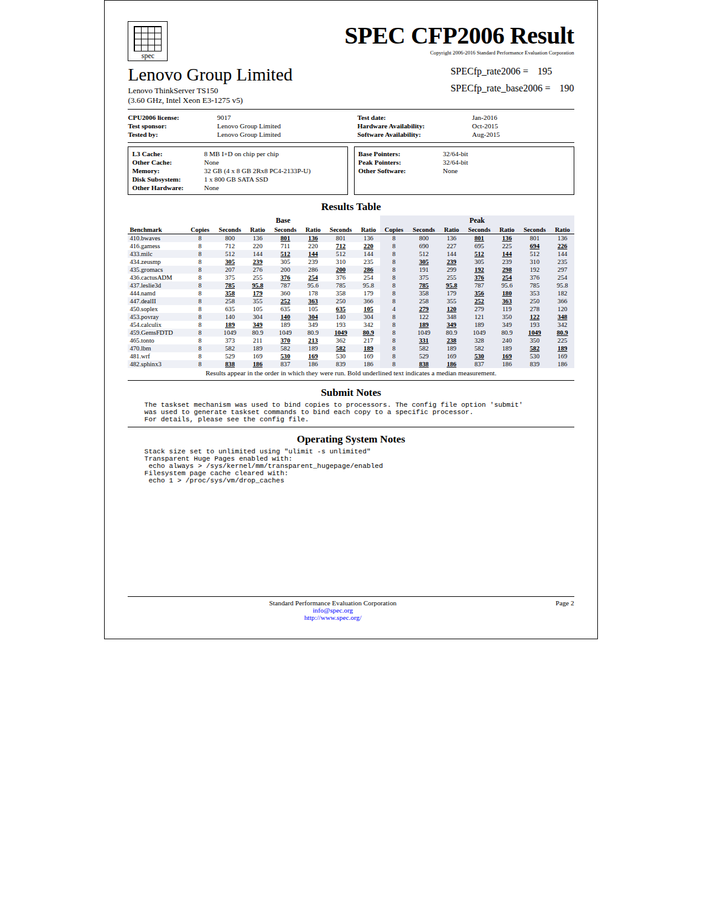spec
SPEC CFP2006 Result
Copyright 2006-2016 Standard Performance Evaluation Corporation
Lenovo Group Limited
Lenovo ThinkServer TS150
(3.60 GHz, Intel Xeon E3-1275 v5)
SPECfp_rate2006 = 195
SPECfp_rate_base2006 = 190
| CPU2006 license: | 9017 | Test date: | Jan-2016 |
| Test sponsor: | Lenovo Group Limited | Hardware Availability: | Oct-2015 |
| Tested by: | Lenovo Group Limited | Software Availability: | Aug-2015 |
| L3 Cache: | 8 MB I+D on chip per chip |
| Other Cache: | None |
| Memory: | 32 GB (4 x 8 GB 2Rx8 PC4-2133P-U) |
| Disk Subsystem: | 1 x 800 GB SATA SSD |
| Other Hardware: | None |
| Base Pointers: | 32/64-bit |
| Peak Pointers: | 32/64-bit |
| Other Software: | None |
Results Table
| | Base | Peak |
| --- | --- | --- |
| Benchmark | Copies | Seconds | Ratio | Seconds | Ratio | Seconds | Ratio | Copies | Seconds | Ratio | Seconds | Ratio | Seconds | Ratio |
| 410.bwaves | 8 | 800 | 136 | 801 | 136 | 801 | 136 | 8 | 800 | 136 | 801 | 136 | 801 | 136 |
| 416.gamess | 8 | 712 | 220 | 711 | 220 | 712 | 220 | 8 | 690 | 227 | 695 | 225 | 694 | 226 |
| 433.milc | 8 | 512 | 144 | 512 | 144 | 512 | 144 | 8 | 512 | 144 | 512 | 144 | 512 | 144 |
| 434.zeusmp | 8 | 305 | 239 | 305 | 239 | 310 | 235 | 8 | 305 | 239 | 305 | 239 | 310 | 235 |
| 435.gromacs | 8 | 207 | 276 | 200 | 286 | 200 | 286 | 8 | 191 | 299 | 192 | 298 | 192 | 297 |
| 436.cactusADM | 8 | 375 | 255 | 376 | 254 | 376 | 254 | 8 | 375 | 255 | 376 | 254 | 376 | 254 |
| 437.leslie3d | 8 | 785 | 95.8 | 787 | 95.6 | 785 | 95.8 | 8 | 785 | 95.8 | 787 | 95.6 | 785 | 95.8 |
| 444.namd | 8 | 358 | 179 | 360 | 178 | 358 | 179 | 8 | 358 | 179 | 356 | 180 | 353 | 182 |
| 447.dealII | 8 | 258 | 355 | 252 | 363 | 250 | 366 | 8 | 258 | 355 | 252 | 363 | 250 | 366 |
| 450.soplex | 8 | 635 | 105 | 635 | 105 | 635 | 105 | 4 | 279 | 120 | 279 | 119 | 278 | 120 |
| 453.povray | 8 | 140 | 304 | 140 | 304 | 140 | 304 | 8 | 122 | 348 | 121 | 350 | 122 | 348 |
| 454.calculix | 8 | 189 | 349 | 189 | 349 | 193 | 342 | 8 | 189 | 349 | 189 | 349 | 193 | 342 |
| 459.GemsFDTD | 8 | 1049 | 80.9 | 1049 | 80.9 | 1049 | 80.9 | 8 | 1049 | 80.9 | 1049 | 80.9 | 1049 | 80.9 |
| 465.tonto | 8 | 373 | 211 | 370 | 213 | 362 | 217 | 8 | 331 | 238 | 328 | 240 | 350 | 225 |
| 470.lbm | 8 | 582 | 189 | 582 | 189 | 582 | 189 | 8 | 582 | 189 | 582 | 189 | 582 | 189 |
| 481.wrf | 8 | 529 | 169 | 530 | 169 | 530 | 169 | 8 | 529 | 169 | 530 | 169 | 530 | 169 |
| 482.sphinx3 | 8 | 838 | 186 | 837 | 186 | 839 | 186 | 8 | 838 | 186 | 837 | 186 | 839 | 186 |
Results appear in the order in which they were run. Bold underlined text indicates a median measurement.
Submit Notes
The taskset mechanism was used to bind copies to processors. The config file option 'submit' was used to generate taskset commands to bind each copy to a specific processor. For details, please see the config file.
Operating System Notes
Stack size set to unlimited using "ulimit -s unlimited" Transparent Huge Pages enabled with: echo always > /sys/kernel/mm/transparent_hugepage/enabled Filesystem page cache cleared with: echo 1 > /proc/sys/vm/drop_caches
Standard Performance Evaluation Corporation
info@spec.org
http://www.spec.org/
Page 2